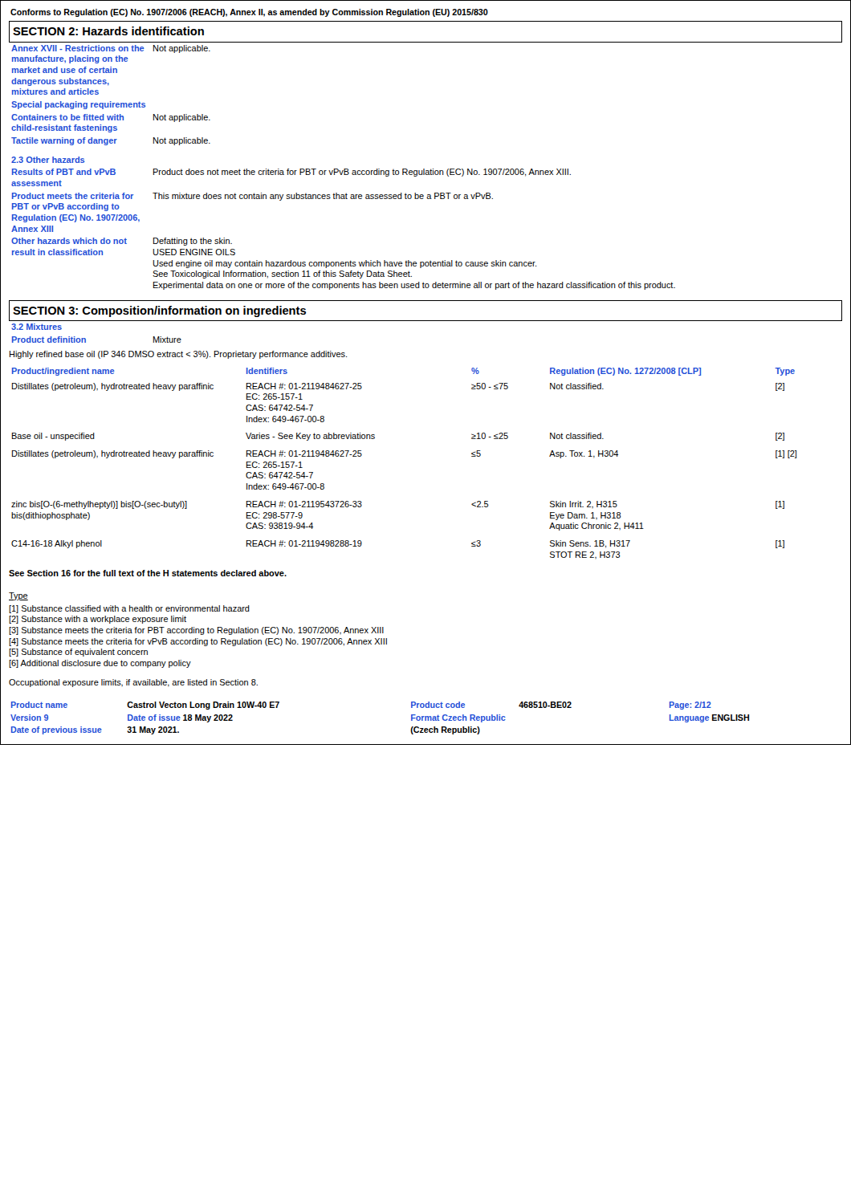Conforms to Regulation (EC) No. 1907/2006 (REACH), Annex II, as amended by Commission Regulation (EU) 2015/830
SECTION 2: Hazards identification
| Annex XVII - Restrictions on the manufacture, placing on the market and use of certain dangerous substances, mixtures and articles | Not applicable. |
| Special packaging requirements | |
| Containers to be fitted with child-resistant fastenings | Not applicable. |
| Tactile warning of danger | Not applicable. |
| 2.3 Other hazards | |
| Results of PBT and vPvB assessment | Product does not meet the criteria for PBT or vPvB according to Regulation (EC) No. 1907/2006, Annex XIII. |
| Product meets the criteria for PBT or vPvB according to Regulation (EC) No. 1907/2006, Annex XIII | This mixture does not contain any substances that are assessed to be a PBT or a vPvB. |
| Other hazards which do not result in classification | Defatting to the skin. USED ENGINE OILS Used engine oil may contain hazardous components which have the potential to cause skin cancer. See Toxicological Information, section 11 of this Safety Data Sheet. Experimental data on one or more of the components has been used to determine all or part of the hazard classification of this product. |
SECTION 3: Composition/information on ingredients
| 3.2 Mixtures | |
| Product definition | Mixture |
Highly refined base oil (IP 346 DMSO extract < 3%). Proprietary performance additives.
| Product/ingredient name | Identifiers | % | Regulation (EC) No. 1272/2008 [CLP] | Type |
| --- | --- | --- | --- | --- |
| Distillates (petroleum), hydrotreated heavy paraffinic | REACH #: 01-2119484627-25 EC: 265-157-1 CAS: 64742-54-7 Index: 649-467-00-8 | ≥50 - ≤75 | Not classified. | [2] |
| Base oil - unspecified | Varies - See Key to abbreviations | ≥10 - ≤25 | Not classified. | [2] |
| Distillates (petroleum), hydrotreated heavy paraffinic | REACH #: 01-2119484627-25 EC: 265-157-1 CAS: 64742-54-7 Index: 649-467-00-8 | ≤5 | Asp. Tox. 1, H304 | [1] [2] |
| zinc bis[O-(6-methylheptyl)] bis[O-(sec-butyl)] bis(dithiophosphate) | REACH #: 01-2119543726-33 EC: 298-577-9 CAS: 93819-94-4 | <2.5 | Skin Irrit. 2, H315 Eye Dam. 1, H318 Aquatic Chronic 2, H411 | [1] |
| C14-16-18 Alkyl phenol | REACH #: 01-2119498288-19 | ≤3 | Skin Sens. 1B, H317 STOT RE 2, H373 | [1] |
See Section 16 for the full text of the H statements declared above.
Type
[1] Substance classified with a health or environmental hazard
[2] Substance with a workplace exposure limit
[3] Substance meets the criteria for PBT according to Regulation (EC) No. 1907/2006, Annex XIII
[4] Substance meets the criteria for vPvB according to Regulation (EC) No. 1907/2006, Annex XIII
[5] Substance of equivalent concern
[6] Additional disclosure due to company policy
Occupational exposure limits, if available, are listed in Section 8.
| Product name | Castrol Vecton Long Drain 10W-40 E7 | Product code | 468510-BE02 | Page: 2/12 |
| Version 9 | Date of issue 18 May 2022 | Format Czech Republic | | Language ENGLISH |
| Date of previous issue | 31 May 2021. | (Czech Republic) | | |